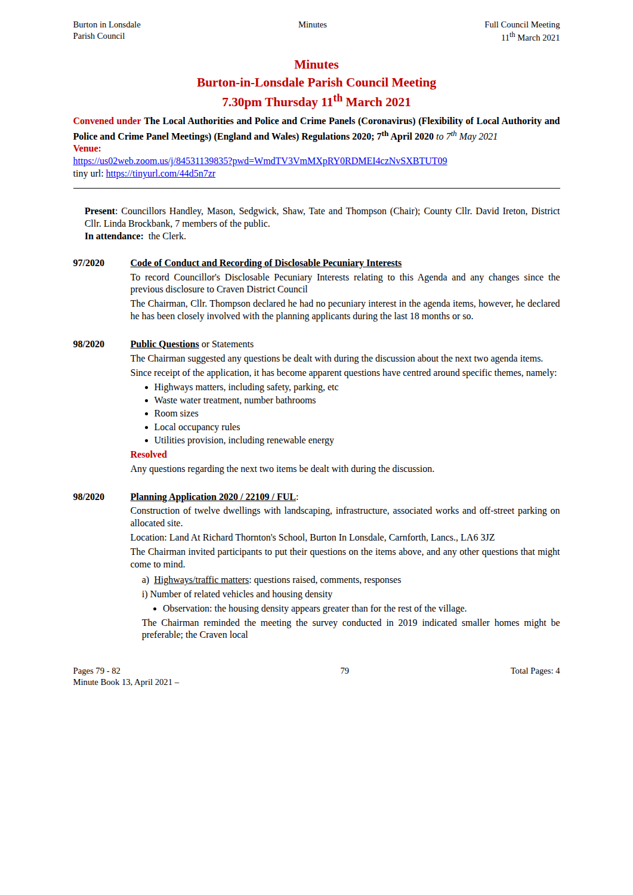Burton in Lonsdale
Parish Council
Minutes
Full Council Meeting
11th March 2021
Minutes
Burton-in-Lonsdale Parish Council Meeting
7.30pm Thursday 11th March 2021
Convened under The Local Authorities and Police and Crime Panels (Coronavirus) (Flexibility of Local Authority and Police and Crime Panel Meetings) (England and Wales) Regulations 2020; 7th April 2020 to 7th May 2021
Venue:
https://us02web.zoom.us/j/84531139835?pwd=WmdTV3VmMXpRY0RDMEI4czNvSXBTUT09
tiny url: https://tinyurl.com/44d5n7zr
Present: Councillors Handley, Mason, Sedgwick, Shaw, Tate and Thompson (Chair); County Cllr. David Ireton, District Cllr. Linda Brockbank, 7 members of the public.
In attendance: the Clerk.
97/2020
Code of Conduct and Recording of Disclosable Pecuniary Interests
To record Councillor's Disclosable Pecuniary Interests relating to this Agenda and any changes since the previous disclosure to Craven District Council
The Chairman, Cllr. Thompson declared he had no pecuniary interest in the agenda items, however, he declared he has been closely involved with the planning applicants during the last 18 months or so.
98/2020
Public Questions
or Statements
The Chairman suggested any questions be dealt with during the discussion about the next two agenda items.
Since receipt of the application, it has become apparent questions have centred around specific themes, namely:
Highways matters, including safety, parking, etc
Waste water treatment, number bathrooms
Room sizes
Local occupancy rules
Utilities provision, including renewable energy
Resolved
Any questions regarding the next two items be dealt with during the discussion.
98/2020
Planning Application 2020 / 22109 / FUL
:
Construction of twelve dwellings with landscaping, infrastructure, associated works and off-street parking on allocated site.
Location: Land At Richard Thornton's School, Burton In Lonsdale, Carnforth, Lancs., LA6 3JZ
The Chairman invited participants to put their questions on the items above, and any other questions that might come to mind.
a) Highways/traffic matters: questions raised, comments, responses
i) Number of related vehicles and housing density
Observation: the housing density appears greater than for the rest of the village.
The Chairman reminded the meeting the survey conducted in 2019 indicated smaller homes might be preferable; the Craven local
Pages 79 - 82
Minute Book 13, April 2021 –
79
Total Pages: 4